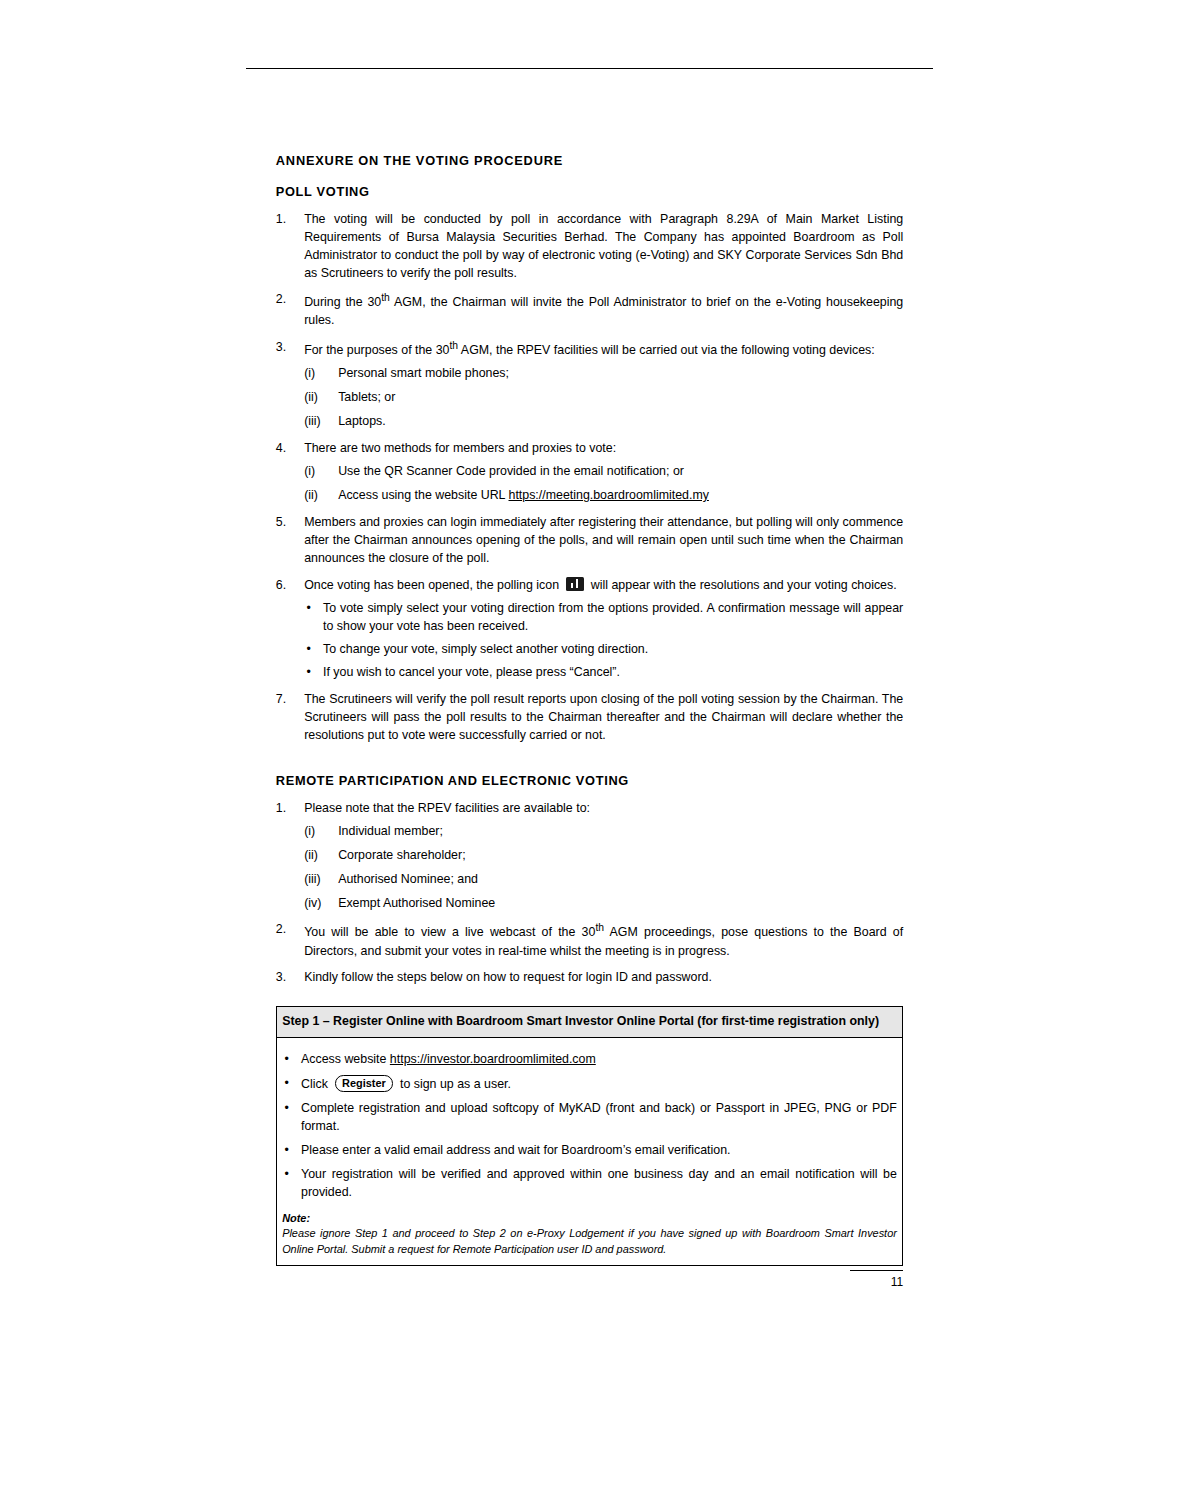ANNEXURE ON THE VOTING PROCEDURE
POLL VOTING
1. The voting will be conducted by poll in accordance with Paragraph 8.29A of Main Market Listing Requirements of Bursa Malaysia Securities Berhad. The Company has appointed Boardroom as Poll Administrator to conduct the poll by way of electronic voting (e-Voting) and SKY Corporate Services Sdn Bhd as Scrutineers to verify the poll results.
2. During the 30th AGM, the Chairman will invite the Poll Administrator to brief on the e-Voting housekeeping rules.
3. For the purposes of the 30th AGM, the RPEV facilities will be carried out via the following voting devices:
(i) Personal smart mobile phones;
(ii) Tablets; or
(iii) Laptops.
4. There are two methods for members and proxies to vote:
(i) Use the QR Scanner Code provided in the email notification; or
(ii) Access using the website URL https://meeting.boardroomlimited.my
5. Members and proxies can login immediately after registering their attendance, but polling will only commence after the Chairman announces opening of the polls, and will remain open until such time when the Chairman announces the closure of the poll.
6. Once voting has been opened, the polling icon will appear with the resolutions and your voting choices.
To vote simply select your voting direction from the options provided. A confirmation message will appear to show your vote has been received.
To change your vote, simply select another voting direction.
If you wish to cancel your vote, please press “Cancel”.
7. The Scrutineers will verify the poll result reports upon closing of the poll voting session by the Chairman. The Scrutineers will pass the poll results to the Chairman thereafter and the Chairman will declare whether the resolutions put to vote were successfully carried or not.
REMOTE PARTICIPATION AND ELECTRONIC VOTING
1. Please note that the RPEV facilities are available to:
(i) Individual member;
(ii) Corporate shareholder;
(iii) Authorised Nominee; and
(iv) Exempt Authorised Nominee
2. You will be able to view a live webcast of the 30th AGM proceedings, pose questions to the Board of Directors, and submit your votes in real-time whilst the meeting is in progress.
3. Kindly follow the steps below on how to request for login ID and password.
Step 1 – Register Online with Boardroom Smart Investor Online Portal (for first-time registration only)
Access website https://investor.boardroomlimited.com
Click Register to sign up as a user.
Complete registration and upload softcopy of MyKAD (front and back) or Passport in JPEG, PNG or PDF format.
Please enter a valid email address and wait for Boardroom’s email verification.
Your registration will be verified and approved within one business day and an email notification will be provided.
Note: Please ignore Step 1 and proceed to Step 2 on e-Proxy Lodgement if you have signed up with Boardroom Smart Investor Online Portal. Submit a request for Remote Participation user ID and password.
11